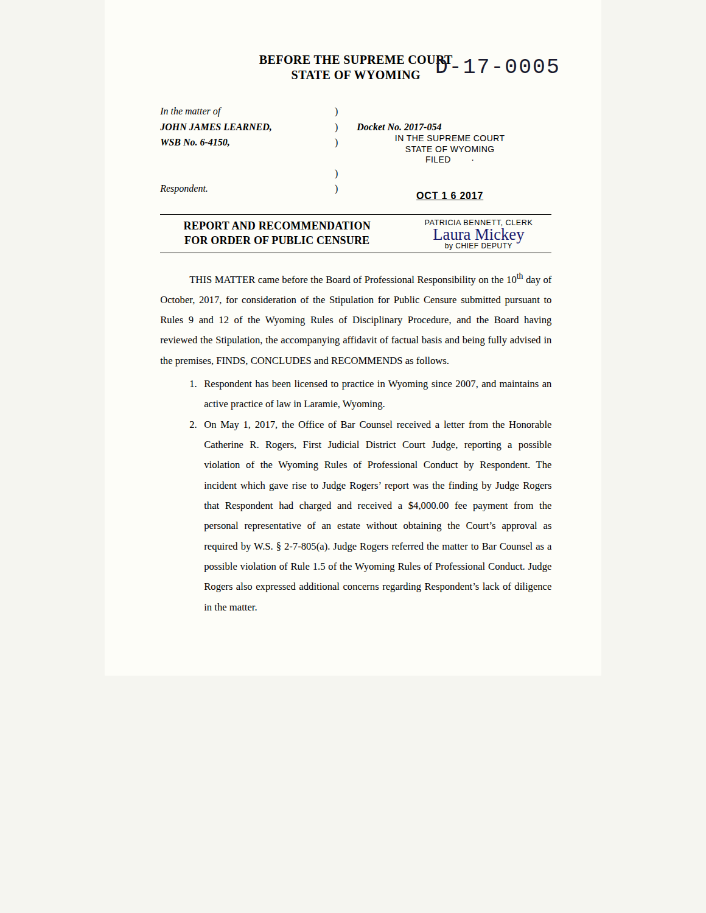BEFORE THE SUPREME COURT STATE OF WYOMING
D‑17‑0005
| In the matter of | ) | |
| JOHN JAMES LEARNED, | ) | Docket No. 2017-054 |
| WSB No. 6-4150, | ) | IN THE SUPREME COURT STATE OF WYOMING FILED · |
| | ) | |
| Respondent. | ) | OCT 1 6 2017 |
REPORT AND RECOMMENDATION
FOR ORDER OF PUBLIC CENSURE
PATRICIA BENNETT, CLERK
Laura Mickey
by CHIEF DEPUTY
THIS MATTER came before the Board of Professional Responsibility on the 10th day of October, 2017, for consideration of the Stipulation for Public Censure submitted pursuant to Rules 9 and 12 of the Wyoming Rules of Disciplinary Procedure, and the Board having reviewed the Stipulation, the accompanying affidavit of factual basis and being fully advised in the premises, FINDS, CONCLUDES and RECOMMENDS as follows.
1.
Respondent has been licensed to practice in Wyoming since 2007, and maintains an active practice of law in Laramie, Wyoming.
2.
On May 1, 2017, the Office of Bar Counsel received a letter from the Honorable Catherine R. Rogers, First Judicial District Court Judge, reporting a possible violation of the Wyoming Rules of Professional Conduct by Respondent. The incident which gave rise to Judge Rogers’ report was the finding by Judge Rogers that Respondent had charged and received a $4,000.00 fee payment from the personal representative of an estate without obtaining the Court’s approval as required by W.S. § 2-7-805(a). Judge Rogers referred the matter to Bar Counsel as a possible violation of Rule 1.5 of the Wyoming Rules of Professional Conduct. Judge Rogers also expressed additional concerns regarding Respondent’s lack of diligence in the matter.